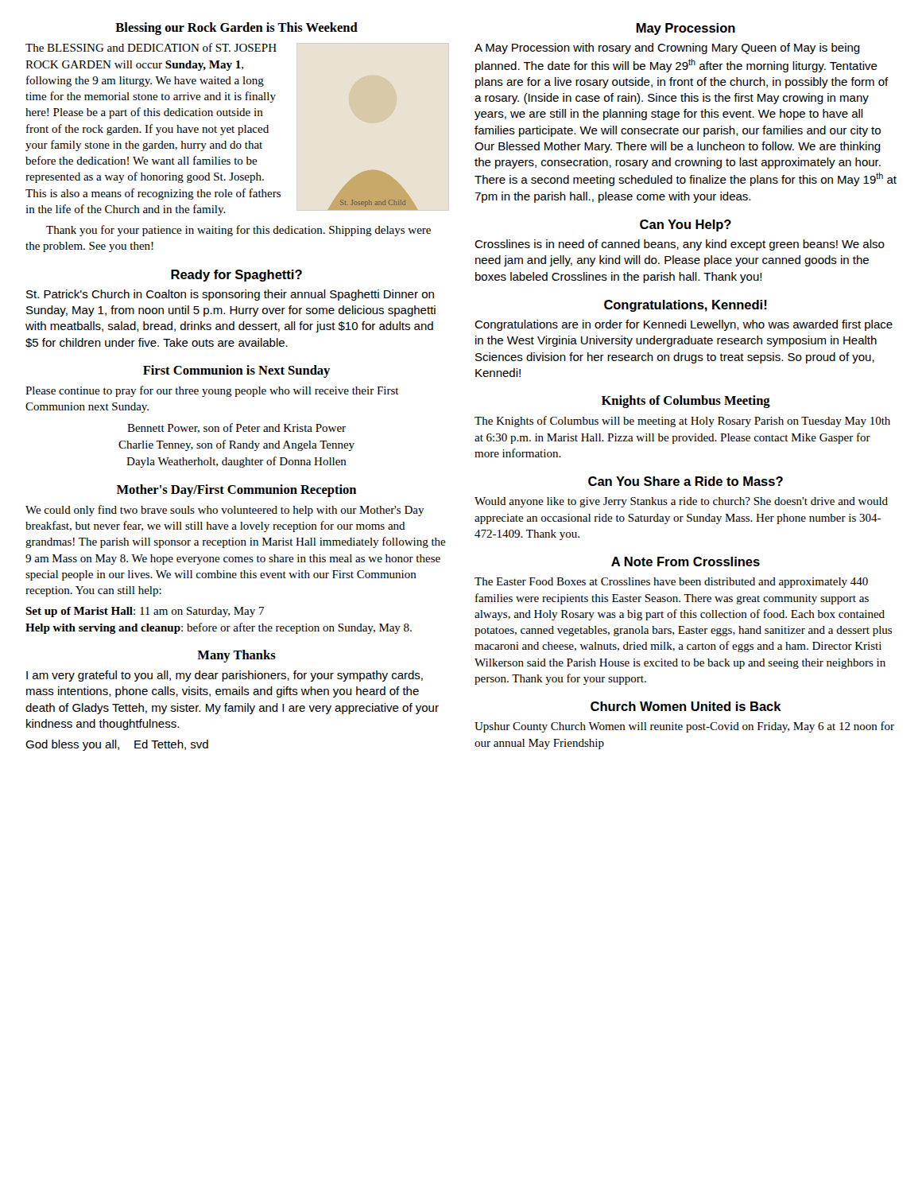Blessing our Rock Garden is This Weekend
The BLESSING and DEDICATION of ST. JOSEPH ROCK GARDEN will occur Sunday, May 1, following the 9 am liturgy. We have waited a long time for the memorial stone to arrive and it is finally here! Please be a part of this dedication outside in front of the rock garden. If you have not yet placed your family stone in the garden, hurry and do that before the dedication! We want all families to be represented as a way of honoring good St. Joseph. This is also a means of recognizing the role of fathers in the life of the Church and in the family.
Thank you for your patience in waiting for this dedication. Shipping delays were the problem. See you then!
Ready for Spaghetti?
St. Patrick's Church in Coalton is sponsoring their annual Spaghetti Dinner on Sunday, May 1, from noon until 5 p.m. Hurry over for some delicious spaghetti with meatballs, salad, bread, drinks and dessert, all for just $10 for adults and $5 for children under five. Take outs are available.
First Communion is Next Sunday
Please continue to pray for our three young people who will receive their First Communion next Sunday.
Bennett Power, son of Peter and Krista Power
Charlie Tenney, son of Randy and Angela Tenney
Dayla Weatherholt, daughter of Donna Hollen
Mother's Day/First Communion Reception
We could only find two brave souls who volunteered to help with our Mother's Day breakfast, but never fear, we will still have a lovely reception for our moms and grandmas! The parish will sponsor a reception in Marist Hall immediately following the 9 am Mass on May 8. We hope everyone comes to share in this meal as we honor these special people in our lives. We will combine this event with our First Communion reception. You can still help:
Set up of Marist Hall: 11 am on Saturday, May 7
Help with serving and cleanup: before or after the reception on Sunday, May 8.
Many Thanks
I am very grateful to you all, my dear parishioners, for your sympathy cards, mass intentions, phone calls, visits, emails and gifts when you heard of the death of Gladys Tetteh, my sister. My family and I are very appreciative of your kindness and thoughtfulness.
God bless you all, Ed Tetteh, svd
May Procession
A May Procession with rosary and Crowning Mary Queen of May is being planned. The date for this will be May 29th after the morning liturgy. Tentative plans are for a live rosary outside, in front of the church, in possibly the form of a rosary. (Inside in case of rain). Since this is the first May crowing in many years, we are still in the planning stage for this event. We hope to have all families participate. We will consecrate our parish, our families and our city to Our Blessed Mother Mary. There will be a luncheon to follow. We are thinking the prayers, consecration, rosary and crowning to last approximately an hour. There is a second meeting scheduled to finalize the plans for this on May 19th at 7pm in the parish hall., please come with your ideas.
Can You Help?
Crosslines is in need of canned beans, any kind except green beans! We also need jam and jelly, any kind will do. Please place your canned goods in the boxes labeled Crosslines in the parish hall. Thank you!
Congratulations, Kennedi!
Congratulations are in order for Kennedi Lewellyn, who was awarded first place in the West Virginia University undergraduate research symposium in Health Sciences division for her research on drugs to treat sepsis. So proud of you, Kennedi!
Knights of Columbus Meeting
The Knights of Columbus will be meeting at Holy Rosary Parish on Tuesday May 10th at 6:30 p.m. in Marist Hall. Pizza will be provided. Please contact Mike Gasper for more information.
Can You Share a Ride to Mass?
Would anyone like to give Jerry Stankus a ride to church? She doesn't drive and would appreciate an occasional ride to Saturday or Sunday Mass. Her phone number is 304-472-1409. Thank you.
A Note From Crosslines
The Easter Food Boxes at Crosslines have been distributed and approximately 440 families were recipients this Easter Season. There was great community support as always, and Holy Rosary was a big part of this collection of food. Each box contained potatoes, canned vegetables, granola bars, Easter eggs, hand sanitizer and a dessert plus macaroni and cheese, walnuts, dried milk, a carton of eggs and a ham. Director Kristi Wilkerson said the Parish House is excited to be back up and seeing their neighbors in person. Thank you for your support.
Church Women United is Back
Upshur County Church Women will reunite post-Covid on Friday, May 6 at 12 noon for our annual May Friendship